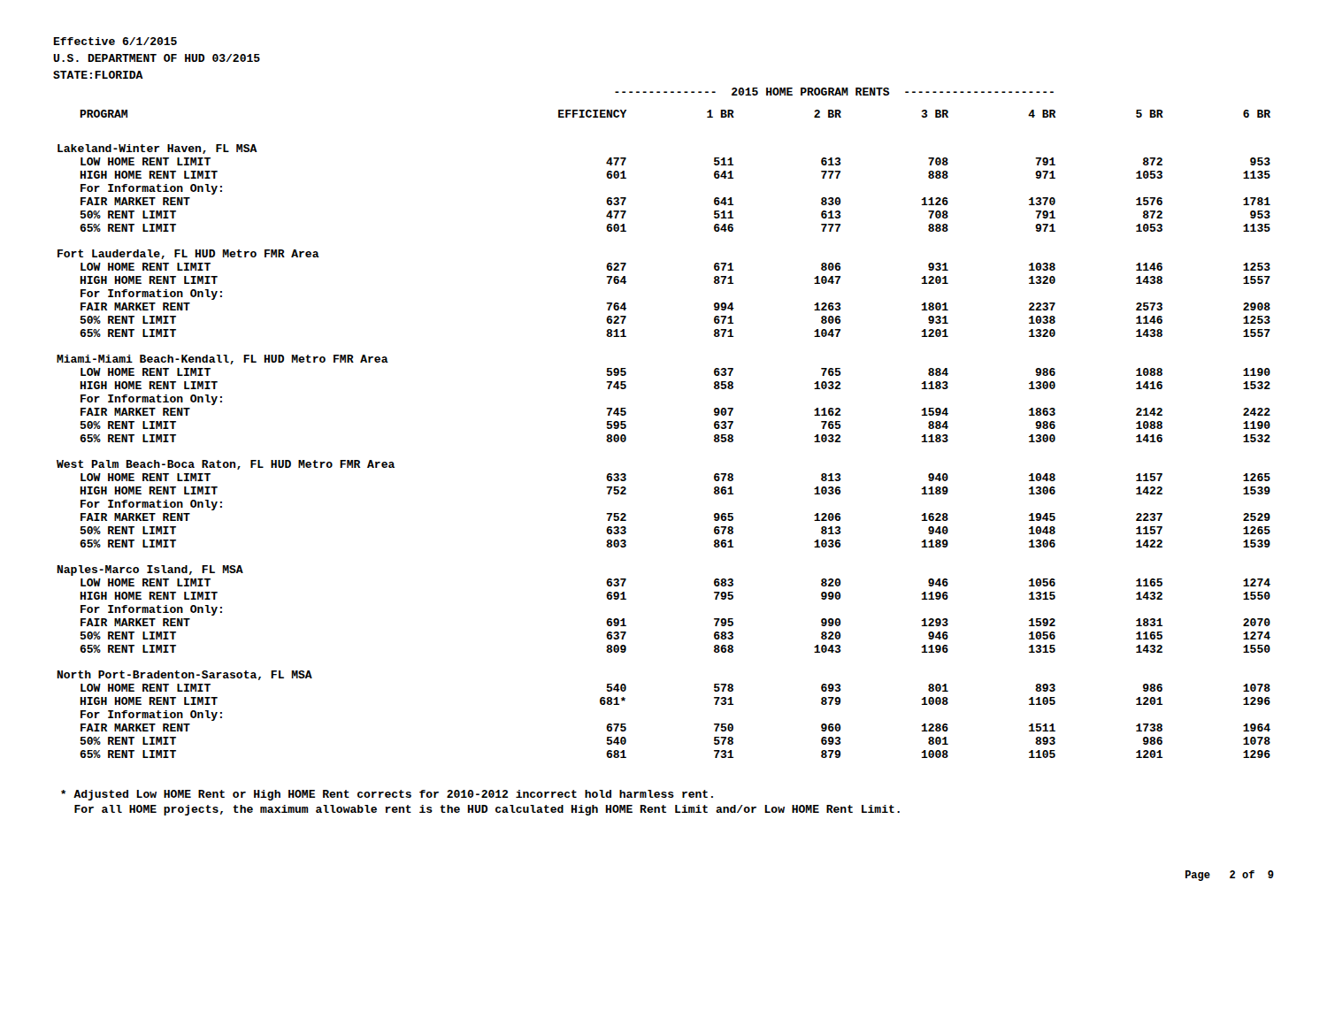Effective 6/1/2015
U.S. DEPARTMENT OF HUD 03/2015
STATE:FLORIDA
| | --------------- 2015 HOME PROGRAM RENTS ---------------------- |
| PROGRAM | EFFICIENCY | 1 BR | 2 BR | 3 BR | 4 BR | 5 BR | 6 BR |
| Lakeland-Winter Haven, FL MSA |
| LOW HOME RENT LIMIT | 477 | 511 | 613 | 708 | 791 | 872 | 953 |
| HIGH HOME RENT LIMIT | 601 | 641 | 777 | 888 | 971 | 1053 | 1135 |
| For Information Only: | | | | | | | |
| FAIR MARKET RENT | 637 | 641 | 830 | 1126 | 1370 | 1576 | 1781 |
| 50% RENT LIMIT | 477 | 511 | 613 | 708 | 791 | 872 | 953 |
| 65% RENT LIMIT | 601 | 646 | 777 | 888 | 971 | 1053 | 1135 |
| Fort Lauderdale, FL HUD Metro FMR Area |
| LOW HOME RENT LIMIT | 627 | 671 | 806 | 931 | 1038 | 1146 | 1253 |
| HIGH HOME RENT LIMIT | 764 | 871 | 1047 | 1201 | 1320 | 1438 | 1557 |
| For Information Only: | | | | | | | |
| FAIR MARKET RENT | 764 | 994 | 1263 | 1801 | 2237 | 2573 | 2908 |
| 50% RENT LIMIT | 627 | 671 | 806 | 931 | 1038 | 1146 | 1253 |
| 65% RENT LIMIT | 811 | 871 | 1047 | 1201 | 1320 | 1438 | 1557 |
| Miami-Miami Beach-Kendall, FL HUD Metro FMR Area |
| LOW HOME RENT LIMIT | 595 | 637 | 765 | 884 | 986 | 1088 | 1190 |
| HIGH HOME RENT LIMIT | 745 | 858 | 1032 | 1183 | 1300 | 1416 | 1532 |
| For Information Only: | | | | | | | |
| FAIR MARKET RENT | 745 | 907 | 1162 | 1594 | 1863 | 2142 | 2422 |
| 50% RENT LIMIT | 595 | 637 | 765 | 884 | 986 | 1088 | 1190 |
| 65% RENT LIMIT | 800 | 858 | 1032 | 1183 | 1300 | 1416 | 1532 |
| West Palm Beach-Boca Raton, FL HUD Metro FMR Area |
| LOW HOME RENT LIMIT | 633 | 678 | 813 | 940 | 1048 | 1157 | 1265 |
| HIGH HOME RENT LIMIT | 752 | 861 | 1036 | 1189 | 1306 | 1422 | 1539 |
| For Information Only: | | | | | | | |
| FAIR MARKET RENT | 752 | 965 | 1206 | 1628 | 1945 | 2237 | 2529 |
| 50% RENT LIMIT | 633 | 678 | 813 | 940 | 1048 | 1157 | 1265 |
| 65% RENT LIMIT | 803 | 861 | 1036 | 1189 | 1306 | 1422 | 1539 |
| Naples-Marco Island, FL MSA |
| LOW HOME RENT LIMIT | 637 | 683 | 820 | 946 | 1056 | 1165 | 1274 |
| HIGH HOME RENT LIMIT | 691 | 795 | 990 | 1196 | 1315 | 1432 | 1550 |
| For Information Only: | | | | | | | |
| FAIR MARKET RENT | 691 | 795 | 990 | 1293 | 1592 | 1831 | 2070 |
| 50% RENT LIMIT | 637 | 683 | 820 | 946 | 1056 | 1165 | 1274 |
| 65% RENT LIMIT | 809 | 868 | 1043 | 1196 | 1315 | 1432 | 1550 |
| North Port-Bradenton-Sarasota, FL MSA |
| LOW HOME RENT LIMIT | 540 | 578 | 693 | 801 | 893 | 986 | 1078 |
| HIGH HOME RENT LIMIT | 681* | 731 | 879 | 1008 | 1105 | 1201 | 1296 |
| For Information Only: | | | | | | | |
| FAIR MARKET RENT | 675 | 750 | 960 | 1286 | 1511 | 1738 | 1964 |
| 50% RENT LIMIT | 540 | 578 | 693 | 801 | 893 | 986 | 1078 |
| 65% RENT LIMIT | 681 | 731 | 879 | 1008 | 1105 | 1201 | 1296 |
* Adjusted Low HOME Rent or High HOME Rent corrects for 2010-2012 incorrect hold harmless rent.
For all HOME projects, the maximum allowable rent is the HUD calculated High HOME Rent Limit and/or Low HOME Rent Limit.
Page 2 of 9